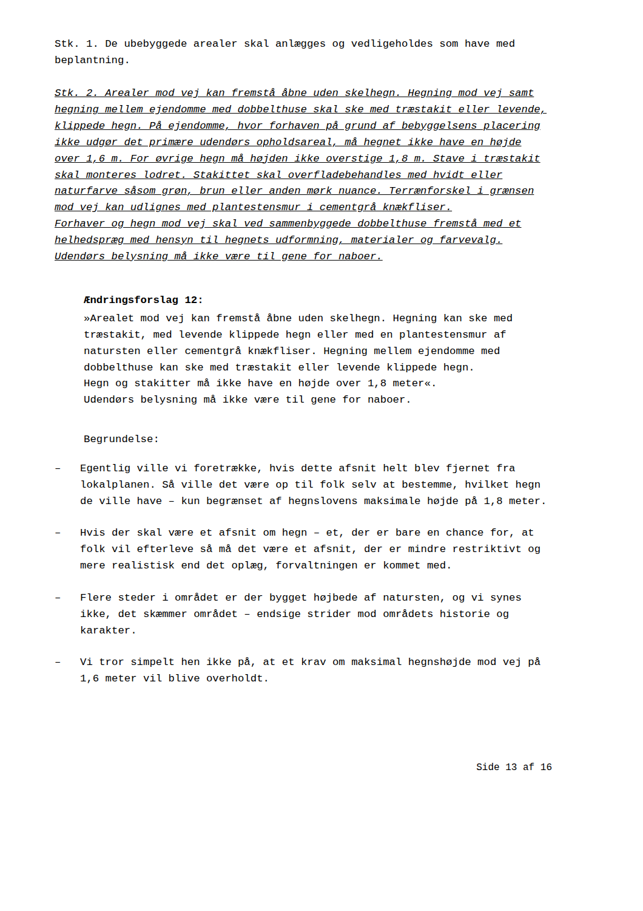Stk. 1. De ubebyggede arealer skal anlægges og vedligeholdes som have med beplantning.
Stk. 2. Arealer mod vej kan fremstå åbne uden skelhegn. Hegning mod vej samt hegning mellem ejendomme med dobbelthuse skal ske med træstakit eller levende, klippede hegn. På ejendomme, hvor forhaven på grund af bebyggelsens placering ikke udgør det primære udendørs opholdsareal, må hegnet ikke have en højde over 1,6 m. For øvrige hegn må højden ikke overstige 1,8 m. Stave i træstakit skal monteres lodret. Stakittet skal overfladebehandles med hvidt eller naturfarve såsom grøn, brun eller anden mørk nuance. Terrænforskel i grænsen mod vej kan udlignes med plantestensmur i cementgrå knækfliser.
Forhaver og hegn mod vej skal ved sammenbyggede dobbelthuse fremstå med et helhedspræg med hensyn til hegnets udformning, materialer og farvevalg. Udendørs belysning må ikke være til gene for naboer.
Ændringsforslag 12:
»Arealet mod vej kan fremstå åbne uden skelhegn. Hegning kan ske med træstakit, med levende klippede hegn eller med en plantestensmur af natursten eller cementgrå knækfliser. Hegning mellem ejendomme med dobbelthuse kan ske med træstakit eller levende klippede hegn.
Hegn og stakitter må ikke have en højde over 1,8 meter«.
Udendørs belysning må ikke være til gene for naboer.
Begrundelse:
Egentlig ville vi foretrække, hvis dette afsnit helt blev fjernet fra lokalplanen. Så ville det være op til folk selv at bestemme, hvilket hegn de ville have – kun begrænset af hegnslovens maksimale højde på 1,8 meter.
Hvis der skal være et afsnit om hegn – et, der er bare en chance for, at folk vil efterleve så må det være et afsnit, der er mindre restriktivt og mere realistisk end det oplæg, forvaltningen er kommet med.
Flere steder i området er der bygget højbede af natursten, og vi synes ikke, det skæmmer området – endsige strider mod områdets historie og karakter.
Vi tror simpelt hen ikke på, at et krav om maksimal hegnshøjde mod vej på 1,6 meter vil blive overholdt.
Side 13 af 16